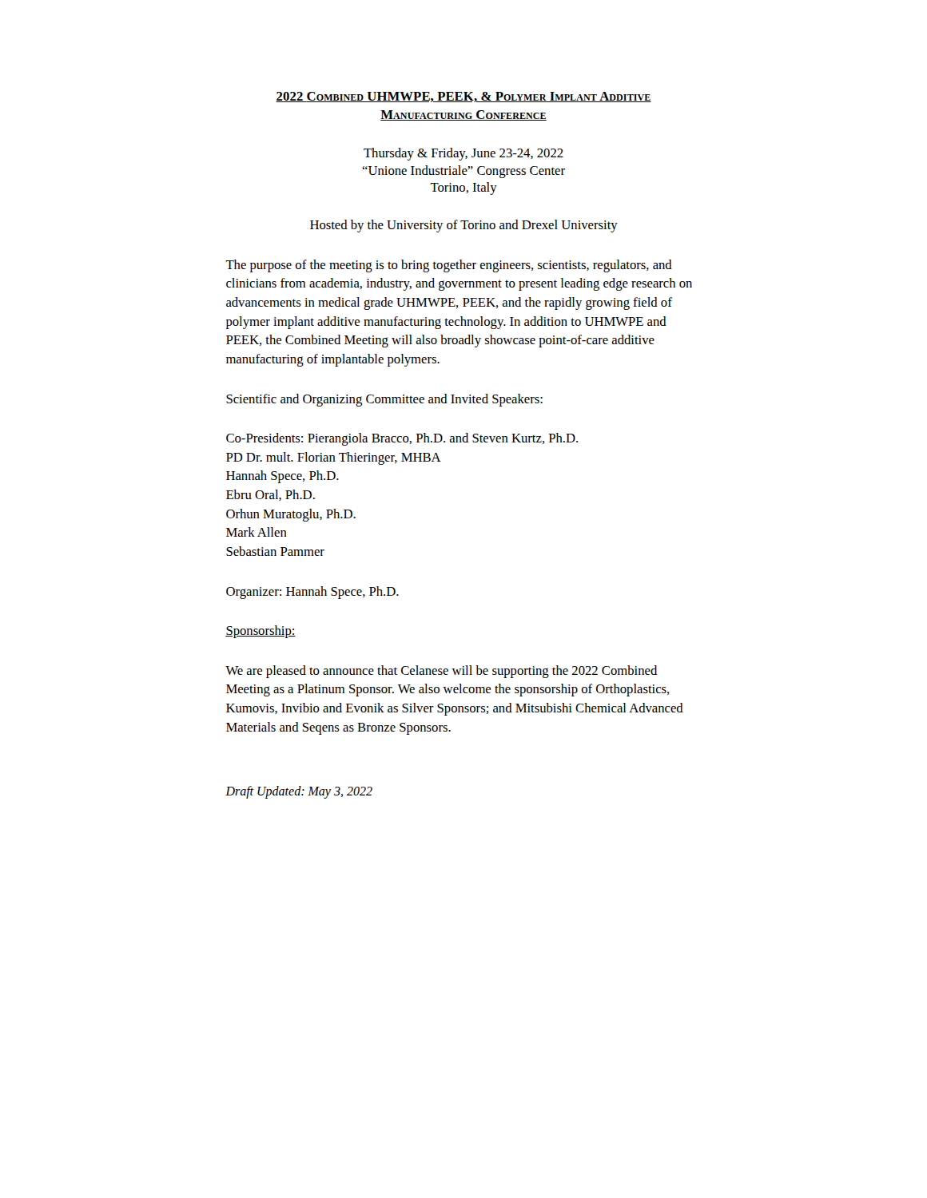2022 Combined UHMWPE, PEEK, & Polymer Implant Additive
Manufacturing Conference
Thursday & Friday, June 23-24, 2022
“Unione Industriale” Congress Center
Torino, Italy
Hosted by the University of Torino and Drexel University
The purpose of the meeting is to bring together engineers, scientists, regulators, and clinicians from academia, industry, and government to present leading edge research on advancements in medical grade UHMWPE, PEEK, and the rapidly growing field of polymer implant additive manufacturing technology. In addition to UHMWPE and PEEK, the Combined Meeting will also broadly showcase point-of-care additive manufacturing of implantable polymers.
Scientific and Organizing Committee and Invited Speakers:
Co-Presidents: Pierangiola Bracco, Ph.D. and Steven Kurtz, Ph.D.
PD Dr. mult. Florian Thieringer, MHBA
Hannah Spece, Ph.D.
Ebru Oral, Ph.D.
Orhun Muratoglu, Ph.D.
Mark Allen
Sebastian Pammer
Organizer: Hannah Spece, Ph.D.
Sponsorship:
We are pleased to announce that Celanese will be supporting the 2022 Combined Meeting as a Platinum Sponsor. We also welcome the sponsorship of Orthoplastics, Kumovis, Invibio and Evonik as Silver Sponsors; and Mitsubishi Chemical Advanced Materials and Seqens as Bronze Sponsors.
Draft Updated: May 3, 2022